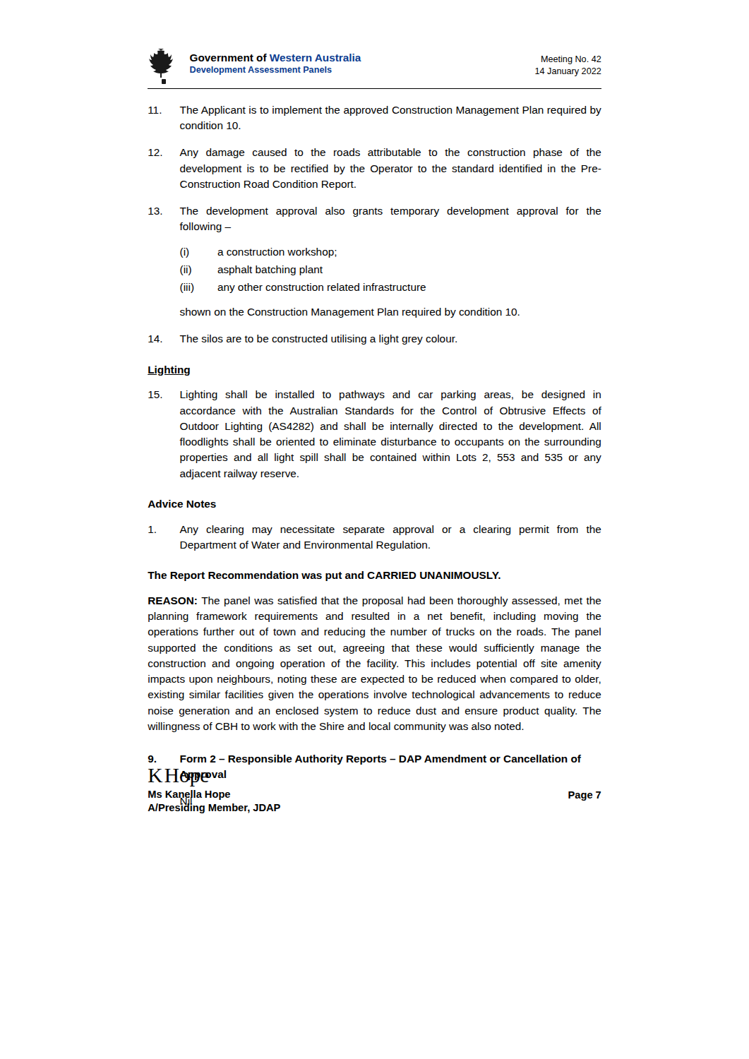Government of Western Australia
Development Assessment Panels
Meeting No. 42
14 January 2022
11. The Applicant is to implement the approved Construction Management Plan required by condition 10.
12. Any damage caused to the roads attributable to the construction phase of the development is to be rectified by the Operator to the standard identified in the Pre-Construction Road Condition Report.
13. The development approval also grants temporary development approval for the following –
(i) a construction workshop;
(ii) asphalt batching plant
(iii) any other construction related infrastructure
shown on the Construction Management Plan required by condition 10.
14. The silos are to be constructed utilising a light grey colour.
Lighting
15. Lighting shall be installed to pathways and car parking areas, be designed in accordance with the Australian Standards for the Control of Obtrusive Effects of Outdoor Lighting (AS4282) and shall be internally directed to the development. All floodlights shall be oriented to eliminate disturbance to occupants on the surrounding properties and all light spill shall be contained within Lots 2, 553 and 535 or any adjacent railway reserve.
Advice Notes
1. Any clearing may necessitate separate approval or a clearing permit from the Department of Water and Environmental Regulation.
The Report Recommendation was put and CARRIED UNANIMOUSLY.
REASON: The panel was satisfied that the proposal had been thoroughly assessed, met the planning framework requirements and resulted in a net benefit, including moving the operations further out of town and reducing the number of trucks on the roads. The panel supported the conditions as set out, agreeing that these would sufficiently manage the construction and ongoing operation of the facility. This includes potential off site amenity impacts upon neighbours, noting these are expected to be reduced when compared to older, existing similar facilities given the operations involve technological advancements to reduce noise generation and an enclosed system to reduce dust and ensure product quality. The willingness of CBH to work with the Shire and local community was also noted.
9. Form 2 – Responsible Authority Reports – DAP Amendment or Cancellation of Approval
Nil
K Hope
Ms Kanella Hope
A/Presiding Member, JDAP
Page 7